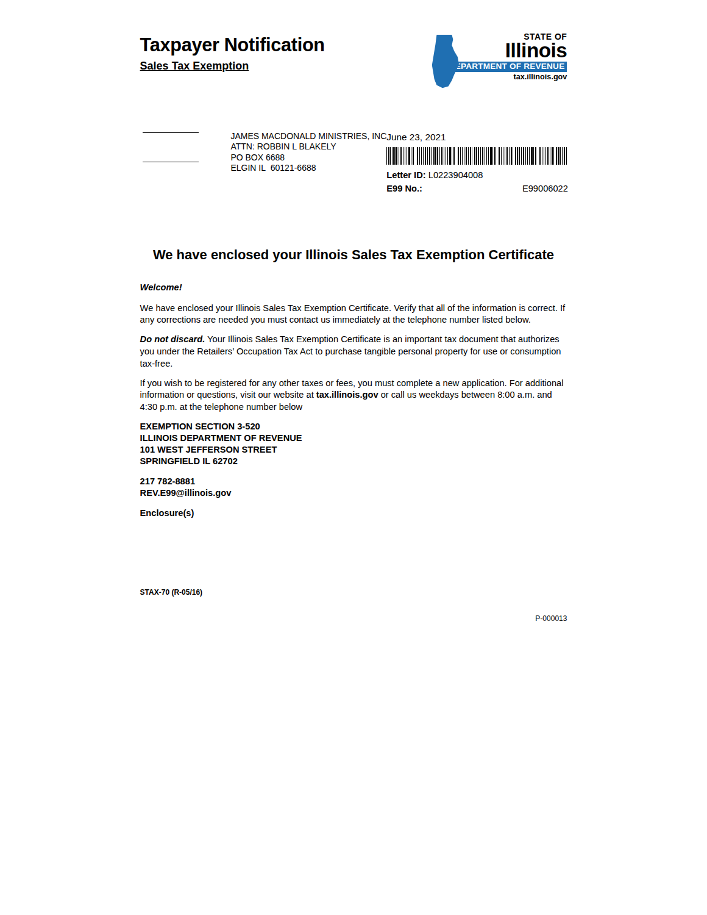Taxpayer Notification
Sales Tax Exemption
STATE OF
Illinois
DEPARTMENT OF REVENUE
tax.illinois.gov
JAMES MACDONALD MINISTRIES, INC
ATTN: ROBBIN L BLAKELY
PO BOX 6688
ELGIN IL 60121-6688
June 23, 2021
Letter ID: L0223904008
E99 No.: E99006022
We have enclosed your Illinois Sales Tax Exemption Certificate
Welcome!
We have enclosed your Illinois Sales Tax Exemption Certificate. Verify that all of the information is correct. If any corrections are needed you must contact us immediately at the telephone number listed below.
Do not discard. Your Illinois Sales Tax Exemption Certificate is an important tax document that authorizes you under the Retailers’ Occupation Tax Act to purchase tangible personal property for use or consumption tax-free.
If you wish to be registered for any other taxes or fees, you must complete a new application. For additional information or questions, visit our website at tax.illinois.gov or call us weekdays between 8:00 a.m. and 4:30 p.m. at the telephone number below
EXEMPTION SECTION 3-520
ILLINOIS DEPARTMENT OF REVENUE
101 WEST JEFFERSON STREET
SPRINGFIELD IL 62702
217 782-8881
REV.E99@illinois.gov
Enclosure(s)
STAX-70 (R-05/16)
P-000013